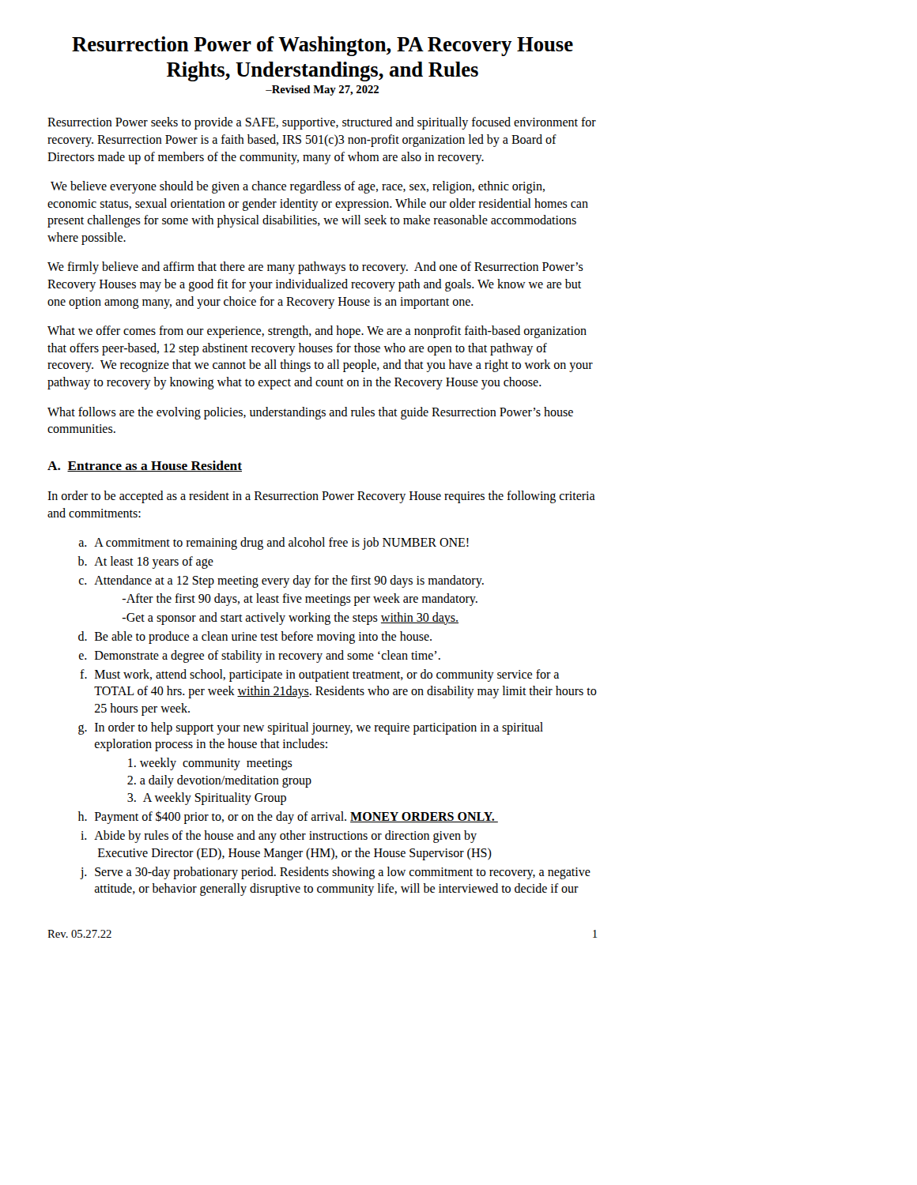Resurrection Power of Washington, PA Recovery House
Rights, Understandings, and Rules
–Revised May 27, 2022
Resurrection Power seeks to provide a SAFE, supportive, structured and spiritually focused environment for recovery. Resurrection Power is a faith based, IRS 501(c)3 non-profit organization led by a Board of Directors made up of members of the community, many of whom are also in recovery.
We believe everyone should be given a chance regardless of age, race, sex, religion, ethnic origin, economic status, sexual orientation or gender identity or expression. While our older residential homes can present challenges for some with physical disabilities, we will seek to make reasonable accommodations where possible.
We firmly believe and affirm that there are many pathways to recovery. And one of Resurrection Power’s Recovery Houses may be a good fit for your individualized recovery path and goals. We know we are but one option among many, and your choice for a Recovery House is an important one.
What we offer comes from our experience, strength, and hope. We are a nonprofit faith-based organization that offers peer-based, 12 step abstinent recovery houses for those who are open to that pathway of recovery. We recognize that we cannot be all things to all people, and that you have a right to work on your pathway to recovery by knowing what to expect and count on in the Recovery House you choose.
What follows are the evolving policies, understandings and rules that guide Resurrection Power’s house communities.
A. Entrance as a House Resident
In order to be accepted as a resident in a Resurrection Power Recovery House requires the following criteria and commitments:
A commitment to remaining drug and alcohol free is job NUMBER ONE!
At least 18 years of age
Attendance at a 12 Step meeting every day for the first 90 days is mandatory.
-After the first 90 days, at least five meetings per week are mandatory.
-Get a sponsor and start actively working the steps within 30 days.
Be able to produce a clean urine test before moving into the house.
Demonstrate a degree of stability in recovery and some ‘clean time’.
Must work, attend school, participate in outpatient treatment, or do community service for a TOTAL of 40 hrs. per week within 21days. Residents who are on disability may limit their hours to 25 hours per week.
In order to help support your new spiritual journey, we require participation in a spiritual exploration process in the house that includes:
weekly community meetings
a daily devotion/meditation group
A weekly Spirituality Group
Payment of $400 prior to, or on the day of arrival. MONEY ORDERS ONLY.
Abide by rules of the house and any other instructions or direction given by
Executive Director (ED), House Manger (HM), or the House Supervisor (HS)
Serve a 30-day probationary period. Residents showing a low commitment to recovery, a negative attitude, or behavior generally disruptive to community life, will be interviewed to decide if our
Rev. 05.27.22 1